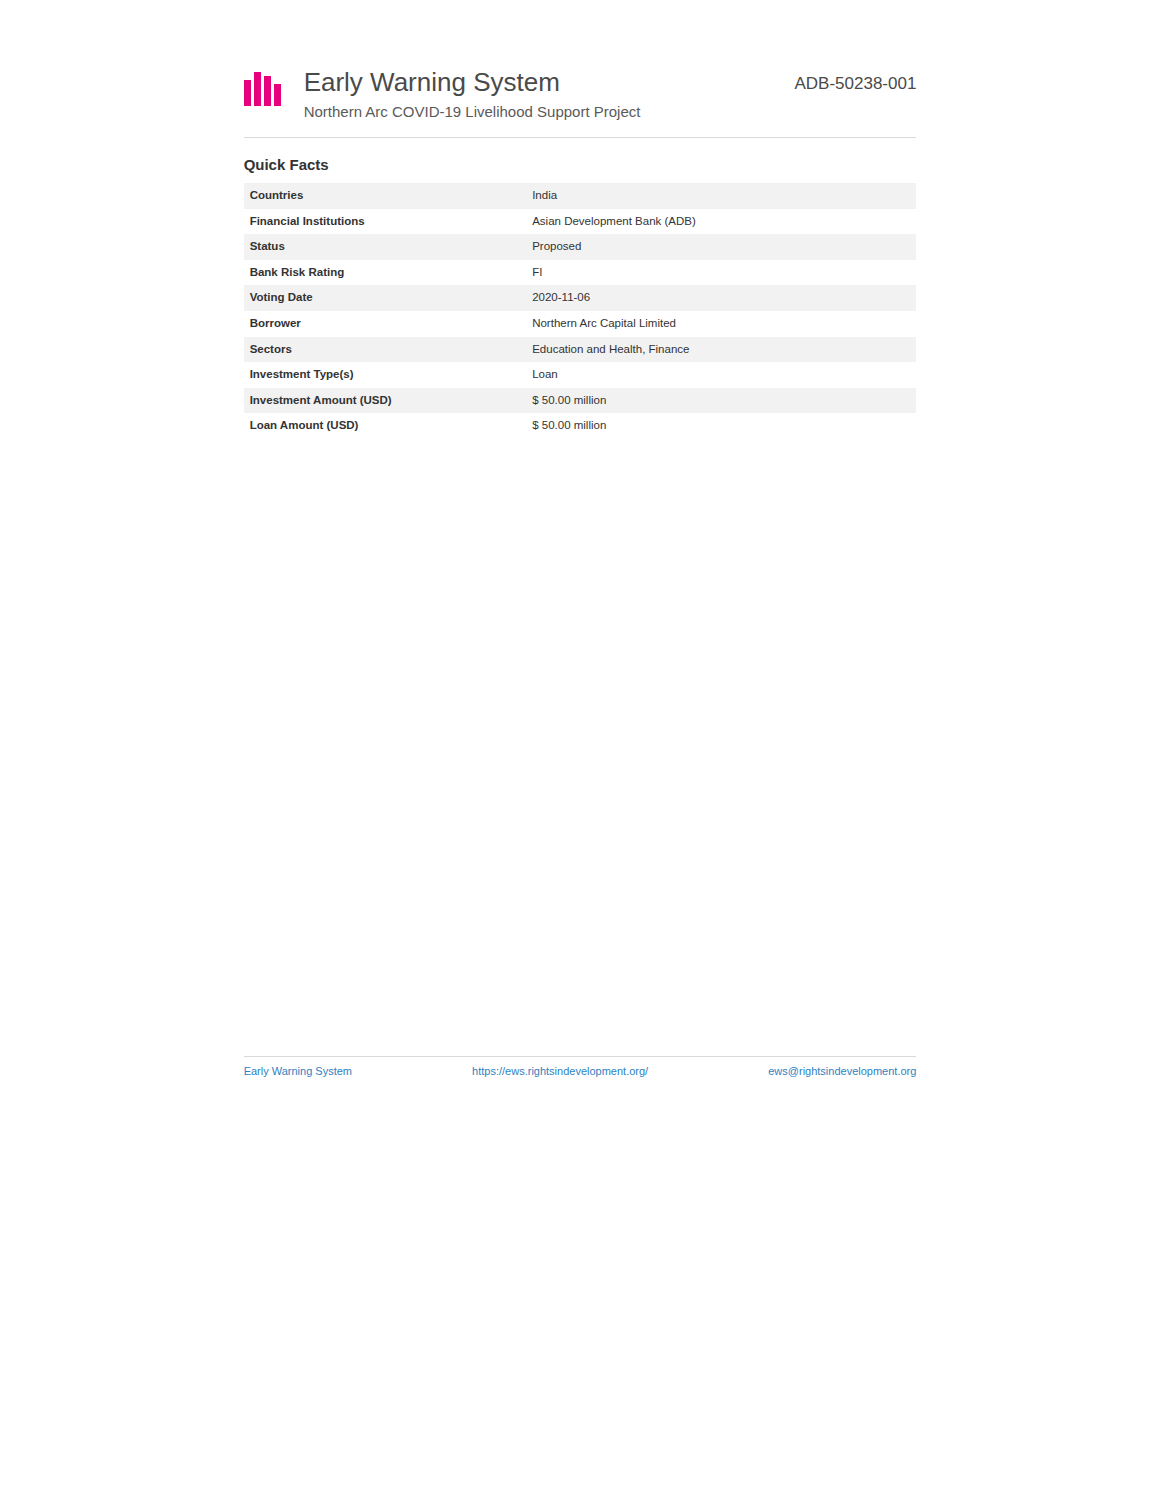Early Warning System
Northern Arc COVID-19 Livelihood Support Project
ADB-50238-001
Quick Facts
| Countries | India |
| Financial Institutions | Asian Development Bank (ADB) |
| Status | Proposed |
| Bank Risk Rating | FI |
| Voting Date | 2020-11-06 |
| Borrower | Northern Arc Capital Limited |
| Sectors | Education and Health, Finance |
| Investment Type(s) | Loan |
| Investment Amount (USD) | $ 50.00 million |
| Loan Amount (USD) | $ 50.00 million |
Early Warning System
https://ews.rightsindevelopment.org/
ews@rightsindevelopment.org